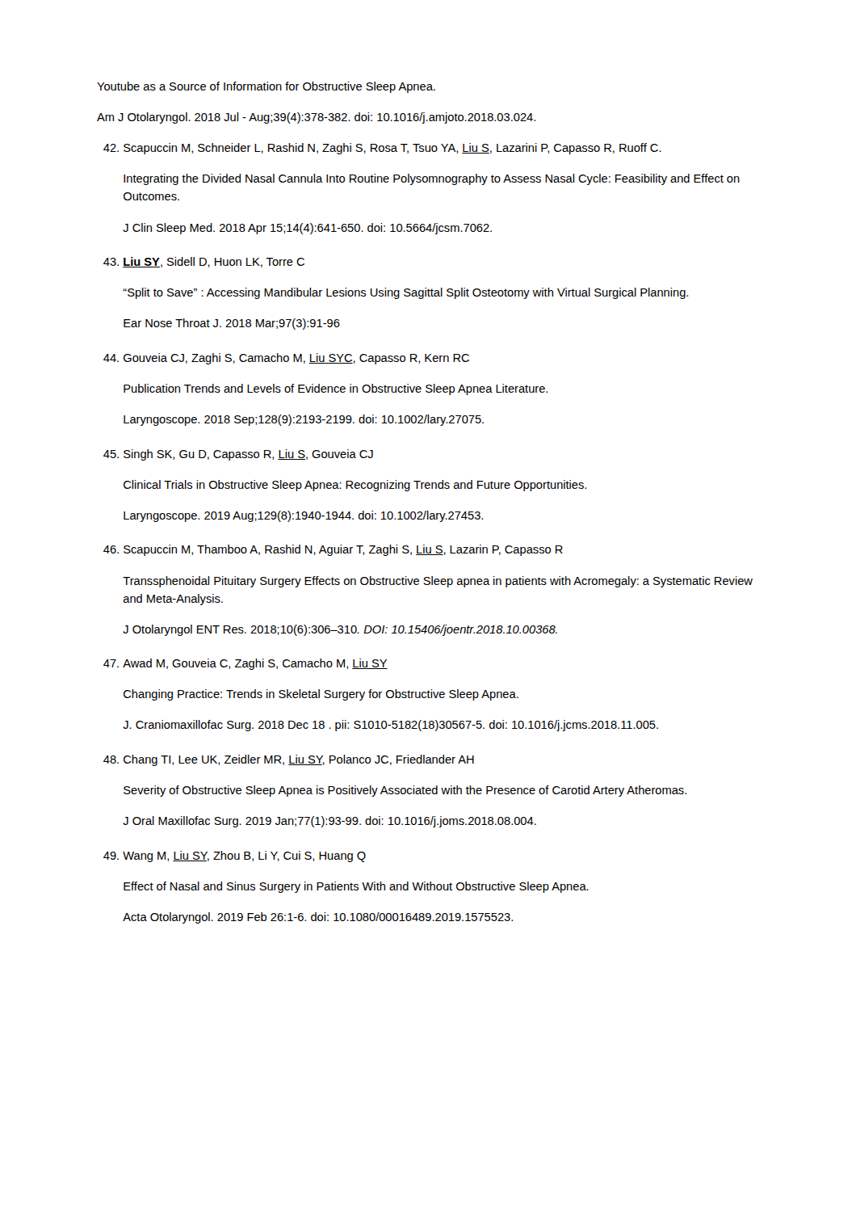Youtube as a Source of Information for Obstructive Sleep Apnea.
Am J Otolaryngol. 2018 Jul - Aug;39(4):378-382. doi: 10.1016/j.amjoto.2018.03.024.
Scapuccin M, Schneider L, Rashid N, Zaghi S, Rosa T, Tsuo YA, Liu S, Lazarini P, Capasso R, Ruoff C.
Integrating the Divided Nasal Cannula Into Routine Polysomnography to Assess Nasal Cycle: Feasibility and Effect on Outcomes.
J Clin Sleep Med. 2018 Apr 15;14(4):641-650. doi: 10.5664/jcsm.7062.
Liu SY, Sidell D, Huon LK, Torre C
“Split to Save” : Accessing Mandibular Lesions Using Sagittal Split Osteotomy with Virtual Surgical Planning.
Ear Nose Throat J. 2018 Mar;97(3):91-96
Gouveia CJ, Zaghi S, Camacho M, Liu SYC, Capasso R, Kern RC
Publication Trends and Levels of Evidence in Obstructive Sleep Apnea Literature.
Laryngoscope. 2018 Sep;128(9):2193-2199. doi: 10.1002/lary.27075.
Singh SK, Gu D, Capasso R, Liu S, Gouveia CJ
Clinical Trials in Obstructive Sleep Apnea: Recognizing Trends and Future Opportunities.
Laryngoscope. 2019 Aug;129(8):1940-1944. doi: 10.1002/lary.27453.
Scapuccin M, Thamboo A, Rashid N, Aguiar T, Zaghi S, Liu S, Lazarin P, Capasso R
Transsphenoidal Pituitary Surgery Effects on Obstructive Sleep apnea in patients with Acromegaly: a Systematic Review and Meta-Analysis.
J Otolaryngol ENT Res. 2018;10(6):306–310. DOI: 10.15406/joentr.2018.10.00368.
Awad M, Gouveia C, Zaghi S, Camacho M, Liu SY
Changing Practice: Trends in Skeletal Surgery for Obstructive Sleep Apnea.
J. Craniomaxillofac Surg. 2018 Dec 18 . pii: S1010-5182(18)30567-5. doi: 10.1016/j.jcms.2018.11.005.
Chang TI, Lee UK, Zeidler MR, Liu SY, Polanco JC, Friedlander AH
Severity of Obstructive Sleep Apnea is Positively Associated with the Presence of Carotid Artery Atheromas.
J Oral Maxillofac Surg. 2019 Jan;77(1):93-99. doi: 10.1016/j.joms.2018.08.004.
Wang M, Liu SY, Zhou B, Li Y, Cui S, Huang Q
Effect of Nasal and Sinus Surgery in Patients With and Without Obstructive Sleep Apnea.
Acta Otolaryngol. 2019 Feb 26:1-6. doi: 10.1080/00016489.2019.1575523.